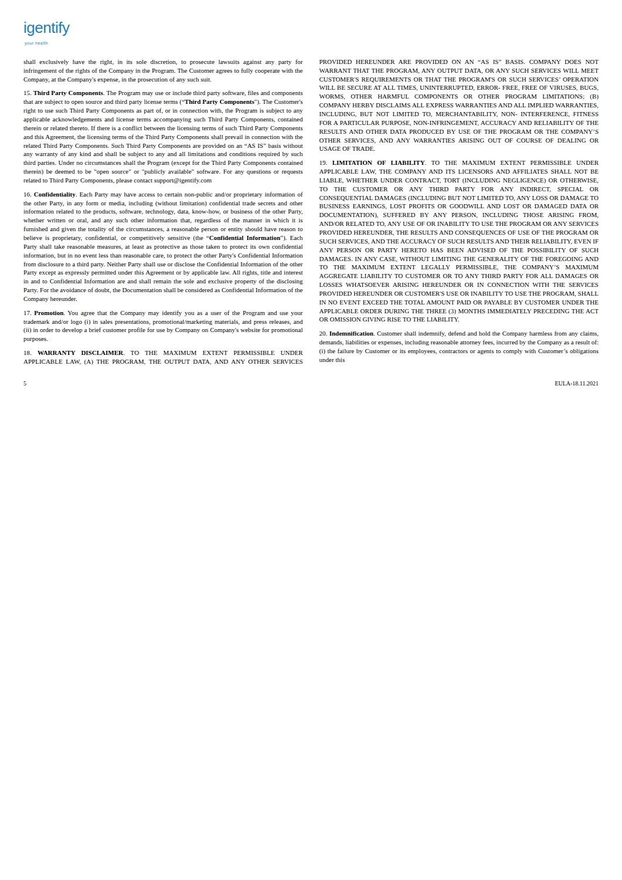igentify
your health
shall exclusively have the right, in its sole discretion, to prosecute lawsuits against any party for infringement of the rights of the Company in the Program. The Customer agrees to fully cooperate with the Company, at the Company's expense, in the prosecution of any such suit.
15. Third Party Components. The Program may use or include third party software, files and components that are subject to open source and third party license terms (“Third Party Components"). The Customer's right to use such Third Party Components as part of, or in connection with, the Program is subject to any applicable acknowledgements and license terms accompanying such Third Party Components, contained therein or related thereto. If there is a conflict between the licensing terms of such Third Party Components and this Agreement, the licensing terms of the Third Party Components shall prevail in connection with the related Third Party Components. Such Third Party Components are provided on an “AS IS” basis without any warranty of any kind and shall be subject to any and all limitations and conditions required by such third parties. Under no circumstances shall the Program (except for the Third Party Components contained therein) be deemed to be "open source" or "publicly available" software. For any questions or requests related to Third Party Components, please contact support@igentify.com
16. Confidentiality. Each Party may have access to certain non-public and/or proprietary information of the other Party, in any form or media, including (without limitation) confidential trade secrets and other information related to the products, software, technology, data, know-how, or business of the other Party, whether written or oral, and any such other information that, regardless of the manner in which it is furnished and given the totality of the circumstances, a reasonable person or entity should have reason to believe is proprietary, confidential, or competitively sensitive (the “Confidential Information”). Each Party shall take reasonable measures, at least as protective as those taken to protect its own confidential information, but in no event less than reasonable care, to protect the other Party's Confidential Information from disclosure to a third party. Neither Party shall use or disclose the Confidential Information of the other Party except as expressly permitted under this Agreement or by applicable law. All rights, title and interest in and to Confidential Information are and shall remain the sole and exclusive property of the disclosing Party. For the avoidance of doubt, the Documentation shall be considered as Confidential Information of the Company hereunder.
17. Promotion. You agree that the Company may identify you as a user of the Program and use your trademark and/or logo (i) in sales presentations, promotional/marketing materials, and press releases, and (ii) in order to develop a brief customer profile for use by Company on Company's website for promotional purposes.
18. Warranty Disclaimer. To the maximum extent permissible under applicable law, (A) the Program, the output data, and any other services provided hereunder are provided on an “AS IS” basis. Company does not warrant that the Program, any output data, or any such services will meet Customer's requirements or that the Program's or such services’ operation will be secure at all times, uninterrupted, error- free, free of viruses, bugs, worms, other harmful components or other program limitations; (B) Company herby disclaims all express warranties and all implied warranties, including, but not limited to, merchantability, non- interference, fitness for a particular purpose, non-infringement, accuracy and reliability of the results and other data produced by use of the Program or the Company’s other services, and any warranties arising out of course of dealing or usage of trade.
19. Limitation of Liability. To the maximum extent permissible under applicable law, the Company and its licensors and affiliates shall not be liable, whether under contract, tort (including negligence) or otherwise, to the Customer or any third party for any indirect, special or consequential damages (including but not limited to, any loss or damage to business earnings, lost profits or goodwill and lost or damaged data or documentation), suffered by any person, including those arising from, and/or related to, any use of or inability to use the Program or any services provided hereunder, the results and consequences of use of the Program or such services, and the accuracy of such results and their reliability, even if any person or party hereto has been advised of the possibility of such damages. In any case, without limiting the generality of the foregoing and to the maximum extent legally permissible, the Company’s maximum aggregate liability to Customer or to any third party for all damages or losses whatsoever arising hereunder or in connection with the services provided hereunder or Customer's use or inability to use the Program, shall in no event exceed the total amount paid or payable by Customer under the applicable order during the three (3) months immediately preceding the act or omission giving rise to the liability.
20. Indemnification. Customer shall indemnify, defend and hold the Company harmless from any claims, demands, liabilities or expenses, including reasonable attorney fees, incurred by the Company as a result of: (i) the failure by Customer or its employees, contractors or agents to comply with Customer’s obligations under this
5 EULA-18.11.2021